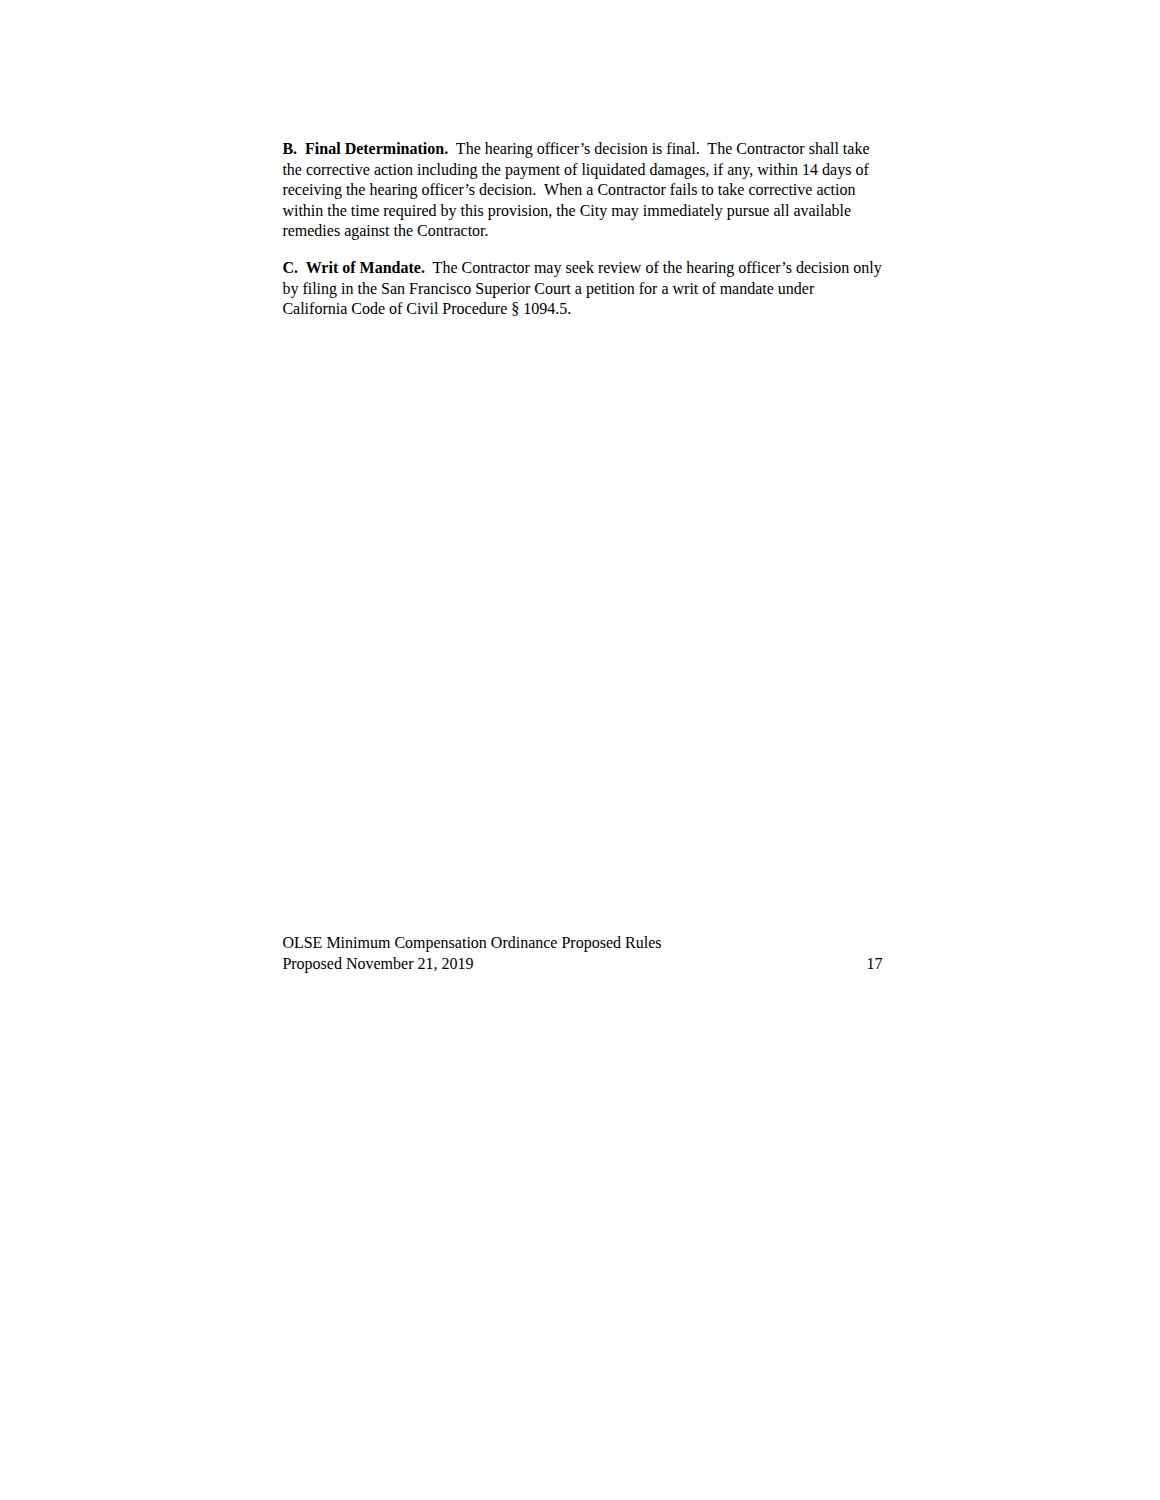B. Final Determination. The hearing officer’s decision is final. The Contractor shall take the corrective action including the payment of liquidated damages, if any, within 14 days of receiving the hearing officer’s decision. When a Contractor fails to take corrective action within the time required by this provision, the City may immediately pursue all available remedies against the Contractor.
C. Writ of Mandate. The Contractor may seek review of the hearing officer’s decision only by filing in the San Francisco Superior Court a petition for a writ of mandate under California Code of Civil Procedure § 1094.5.
OLSE Minimum Compensation Ordinance Proposed Rules
Proposed November 21, 2019 17